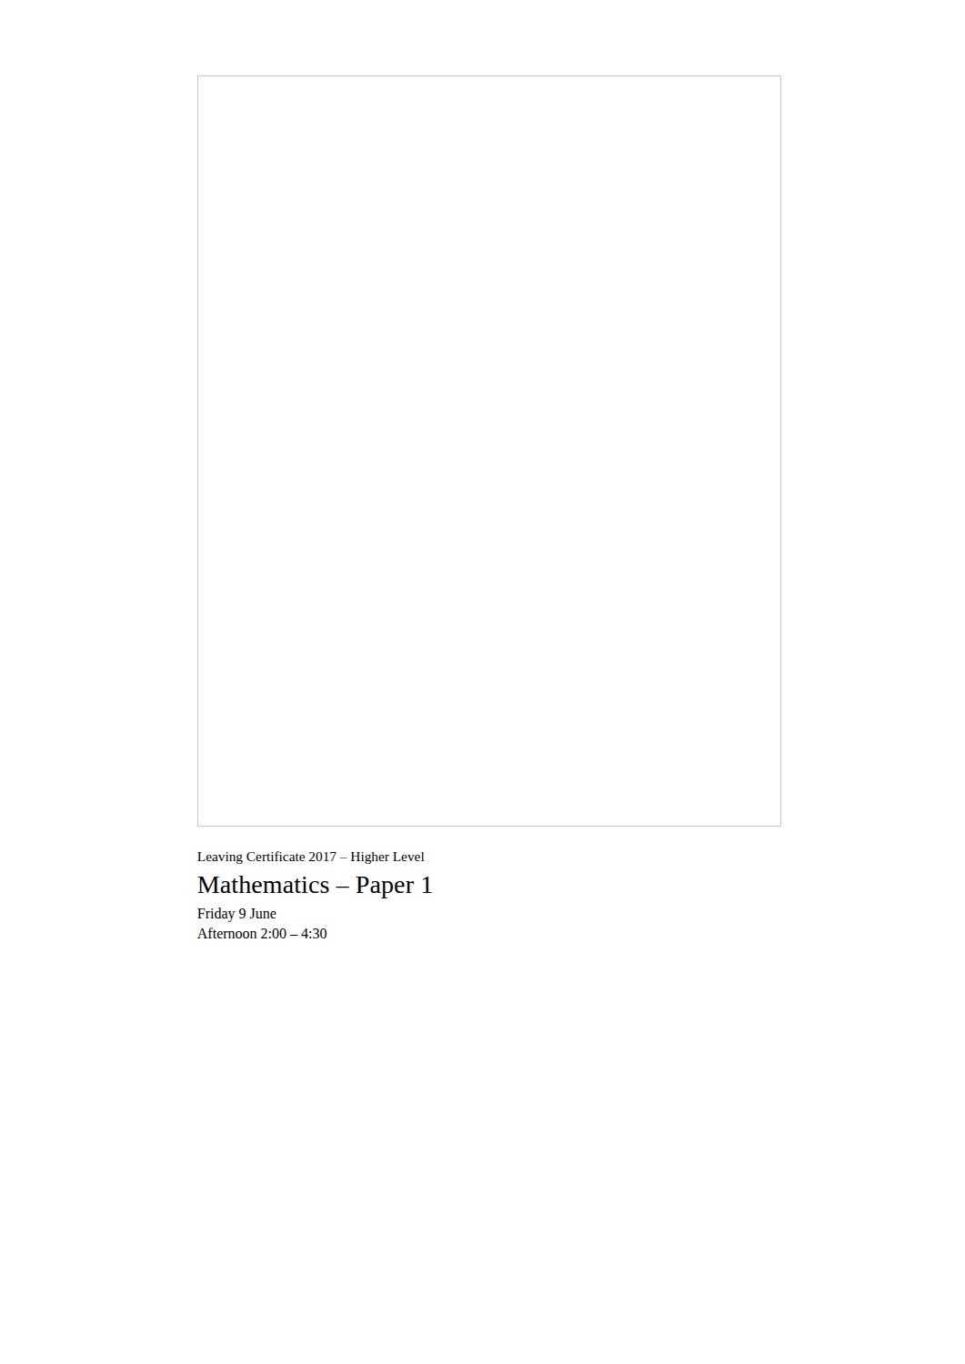Leaving Certificate 2017 – Higher Level
Mathematics – Paper 1
Friday 9 June
Afternoon 2:00 – 4:30